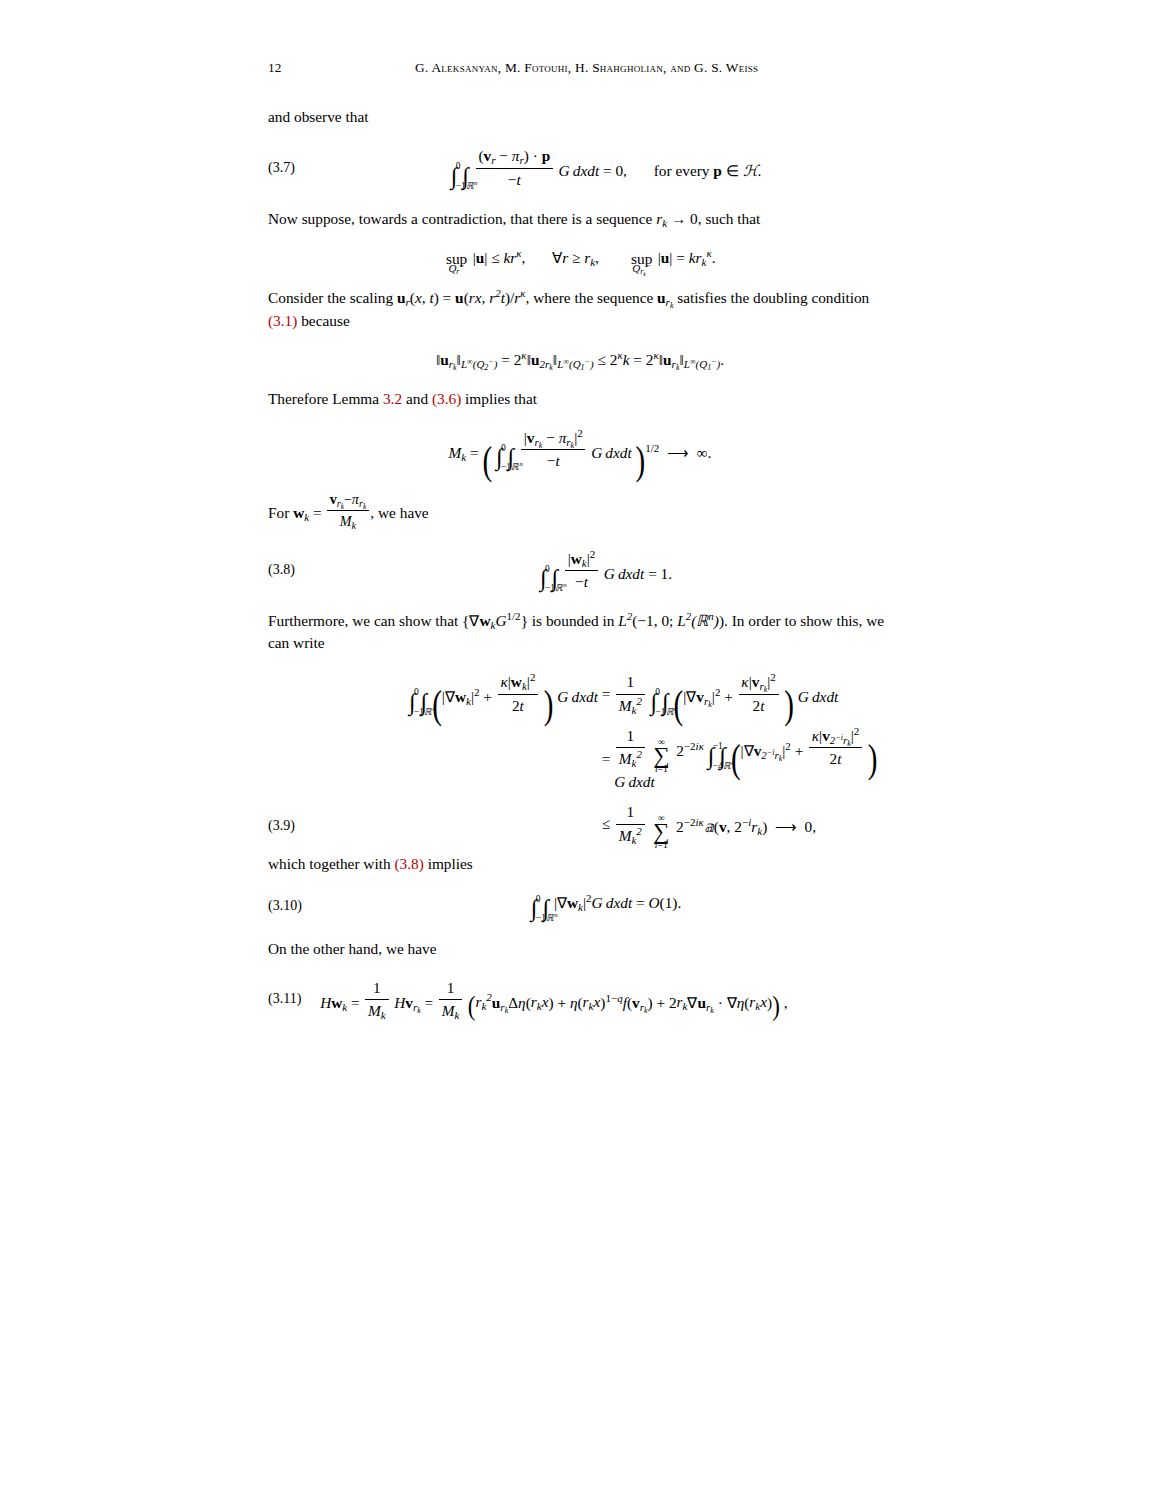12 G. Aleksanyan, M. Fotouhi, H. Shahgholian, and G. S. Weiss
and observe that
(3.7)
∫0−1 ∫ℝn (vr − πr) · p −t G  dxdt = 0, for every p ∈ ℋ.
Now suppose, towards a contradiction, that there is a sequence rk → 0, such that
sup Qr− |u| ≤ krκ, ∀r ≥ rk, sup Qrk− |u| = krkκ.
Consider the scaling ur(x, t) = u(rx, r2t)/rκ, where the sequence urk satisfies the doubling condition (3.1) because
‖urk‖L∞(Q2−) = 2κ‖u2rk‖L∞(Q1−) ≤ 2κk = 2κ‖urk‖L∞(Q1−).
Therefore Lemma 3.2 and (3.6) implies that
Mk = ( ∫0−1 ∫ℝn |vrk − πrk|2 −t G  dxdt )1/2 ⟶ ∞.
For wk = vrk−πrk Mk, we have
(3.8)
∫0−1 ∫ℝn |wk|2 −t G  dxdt = 1.
Furthermore, we can show that {∇wkG1/2} is bounded in L2(−1, 0; L2(ℝn)). In order to show this, we can write
∫0−1 ∫ℝn (|∇wk|2 + κ|wk|22t ) G  dxdt
=
1 Mk2 ∫0−1 ∫ℝn (|∇vrk|2 + κ|vrk|22t ) G  dxdt
=
1 Mk2 ∑∞i=1 2−2iκ ∫−1−4 ∫ℝn (|∇v2−irk|2 + κ|v2−irk|22t ) G  dxdt
≤
1 Mk2 ∑∞i=1 2−2iκ𝕒(v, 2−irk) ⟶ 0,
(3.9)
which together with (3.8) implies
(3.10)
∫0−1 ∫ℝn |∇wk|2G  dxdt = O(1).
On the other hand, we have
(3.11)
Hwk = 1 Mk Hvrk = 1 Mk (rk2 urkΔη(rkx) + η(rkx)1−qf(vrk) + 2rk∇urk · ∇η(rkx)) ,